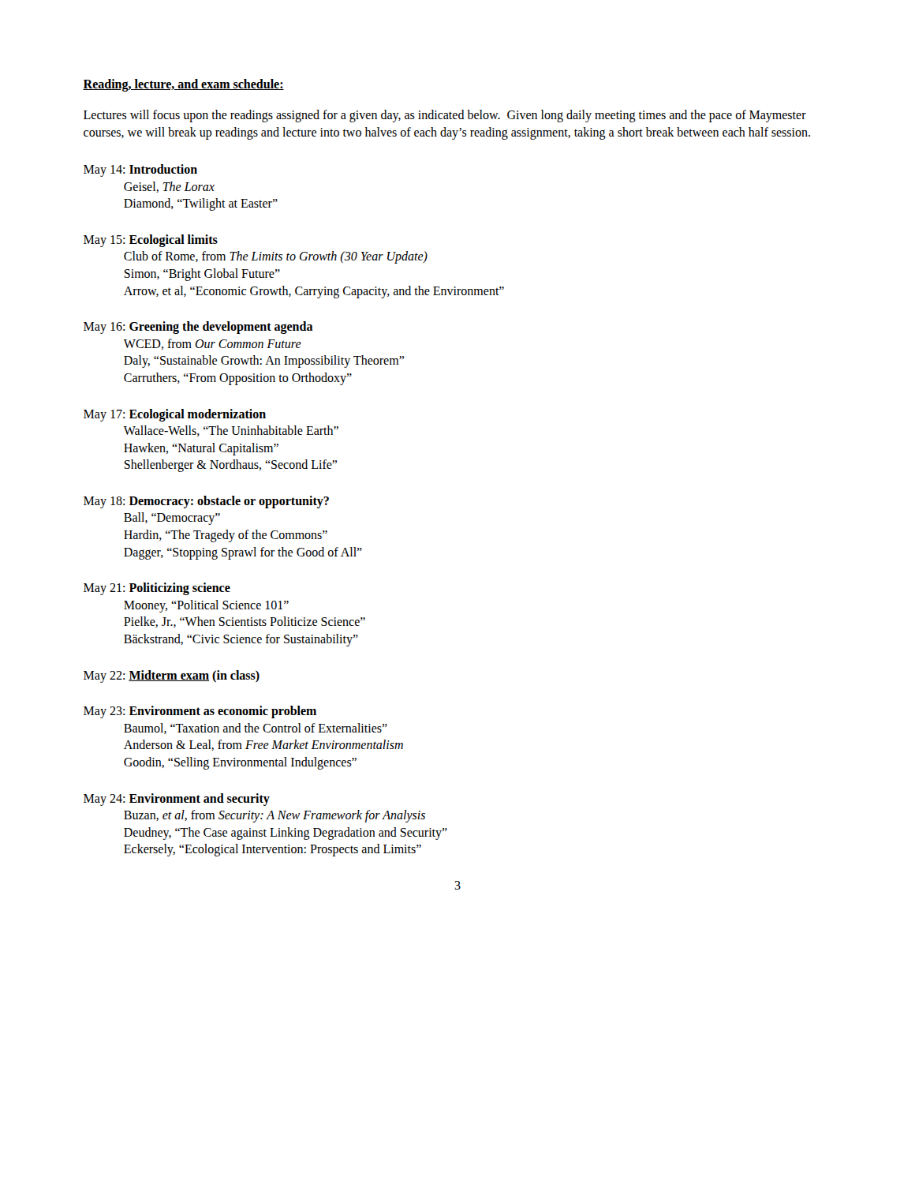Reading, lecture, and exam schedule:
Lectures will focus upon the readings assigned for a given day, as indicated below. Given long daily meeting times and the pace of Maymester courses, we will break up readings and lecture into two halves of each day’s reading assignment, taking a short break between each half session.
May 14: Introduction
Geisel, The Lorax
Diamond, “Twilight at Easter”
May 15: Ecological limits
Club of Rome, from The Limits to Growth (30 Year Update)
Simon, “Bright Global Future”
Arrow, et al, “Economic Growth, Carrying Capacity, and the Environment”
May 16: Greening the development agenda
WCED, from Our Common Future
Daly, “Sustainable Growth: An Impossibility Theorem”
Carruthers, “From Opposition to Orthodoxy”
May 17: Ecological modernization
Wallace-Wells, “The Uninhabitable Earth”
Hawken, “Natural Capitalism”
Shellenberger & Nordhaus, “Second Life”
May 18: Democracy: obstacle or opportunity?
Ball, “Democracy”
Hardin, “The Tragedy of the Commons”
Dagger, “Stopping Sprawl for the Good of All”
May 21: Politicizing science
Mooney, “Political Science 101”
Pielke, Jr., “When Scientists Politicize Science”
Bäckstrand, “Civic Science for Sustainability”
May 22: Midterm exam (in class)
May 23: Environment as economic problem
Baumol, “Taxation and the Control of Externalities”
Anderson & Leal, from Free Market Environmentalism
Goodin, “Selling Environmental Indulgences”
May 24: Environment and security
Buzan, et al, from Security: A New Framework for Analysis
Deudney, “The Case against Linking Degradation and Security”
Eckersely, “Ecological Intervention: Prospects and Limits”
3